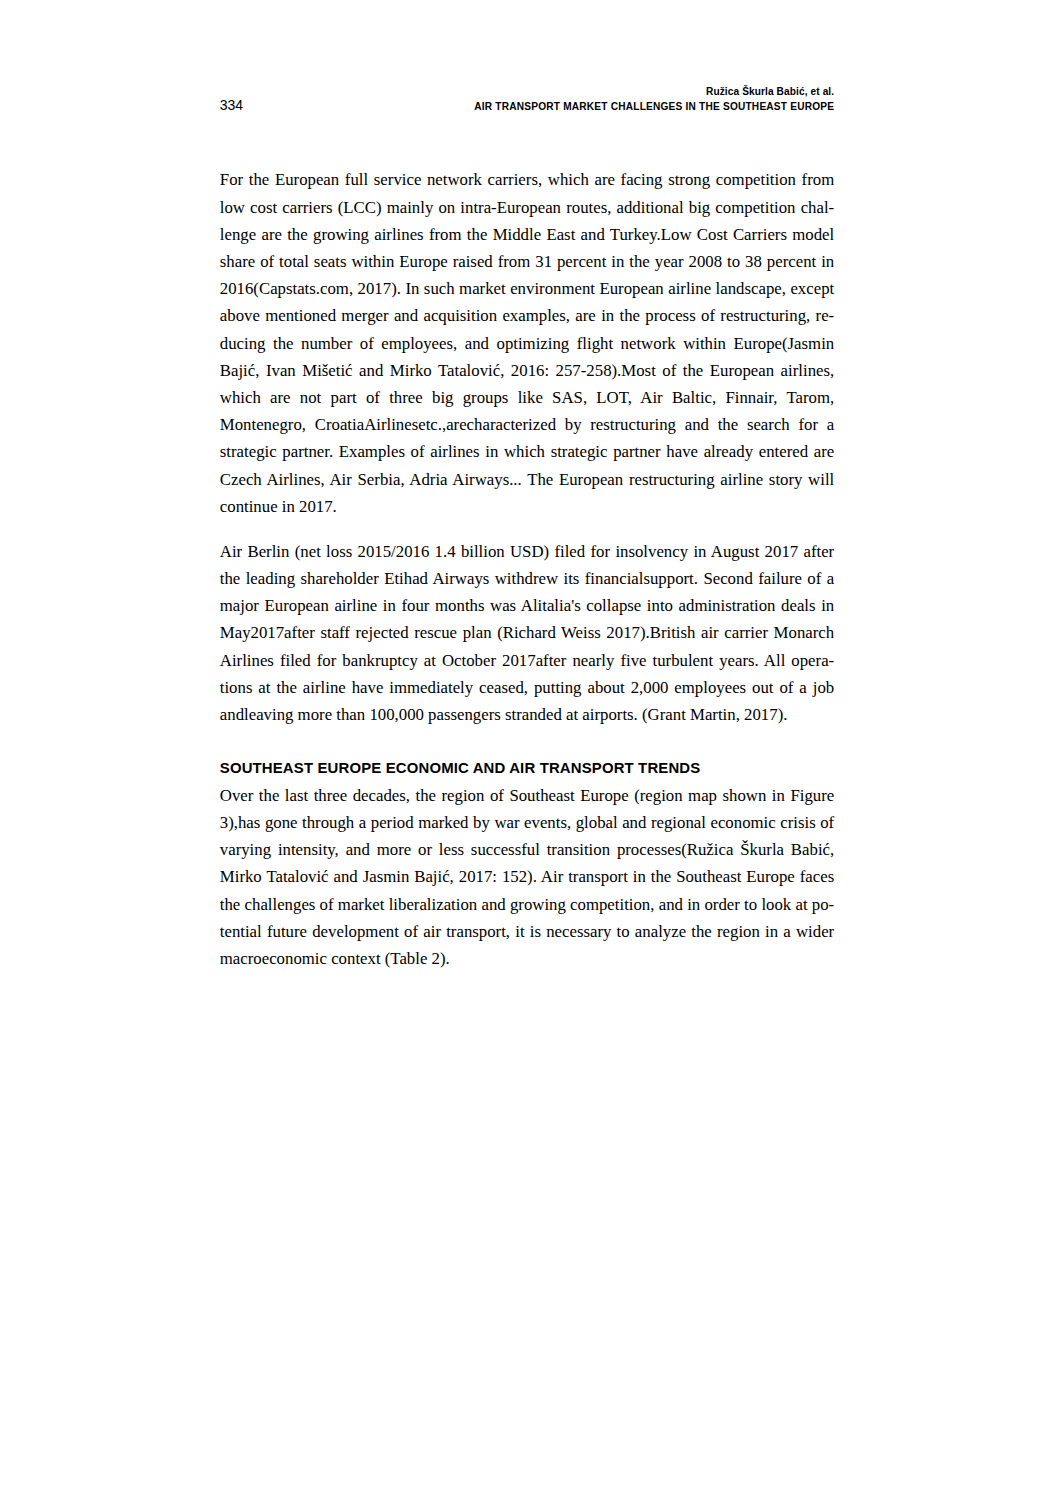334
Ružica Škurla Babić, et al.
Air transport market challenges in the Southeast Europe
For the European full service network carriers, which are facing strong competition from low cost carriers (LCC) mainly on intra-European routes, additional big competition challenge are the growing airlines from the Middle East and Turkey.Low Cost Carriers model share of total seats within Europe raised from 31 percent in the year 2008 to 38 percent in 2016(Capstats.com, 2017). In such market environment European airline landscape, except above mentioned merger and acquisition examples, are in the process of restructuring, reducing the number of employees, and optimizing flight network within Europe(Jasmin Bajić, Ivan Mišetić and Mirko Tatalović, 2016: 257-258).Most of the European airlines, which are not part of three big groups like SAS, LOT, Air Baltic, Finnair, Tarom, Montenegro, CroatiaAirlinesetc.,arecharacterized by restructuring and the search for a strategic partner. Examples of airlines in which strategic partner have already entered are Czech Airlines, Air Serbia, Adria Airways... The European restructuring airline story will continue in 2017.
Air Berlin (net loss 2015/2016 1.4 billion USD) filed for insolvency in August 2017 after the leading shareholder Etihad Airways withdrew its financialsupport. Second failure of a major European airline in four months was Alitalia's collapse into administration deals in May2017after staff rejected rescue plan (Richard Weiss 2017).British air carrier Monarch Airlines filed for bankruptcy at October 2017after nearly five turbulent years. All operations at the airline have immediately ceased, putting about 2,000 employees out of a job andleaving more than 100,000 passengers stranded at airports. (Grant Martin, 2017).
Southeast Europe economic and air transport trends
Over the last three decades, the region of Southeast Europe (region map shown in Figure 3),has gone through a period marked by war events, global and regional economic crisis of varying intensity, and more or less successful transition processes(Ružica Škurla Babić, Mirko Tatalović and Jasmin Bajić, 2017: 152). Air transport in the Southeast Europe faces the challenges of market liberalization and growing competition, and in order to look at potential future development of air transport, it is necessary to analyze the region in a wider macroeconomic context (Table 2).